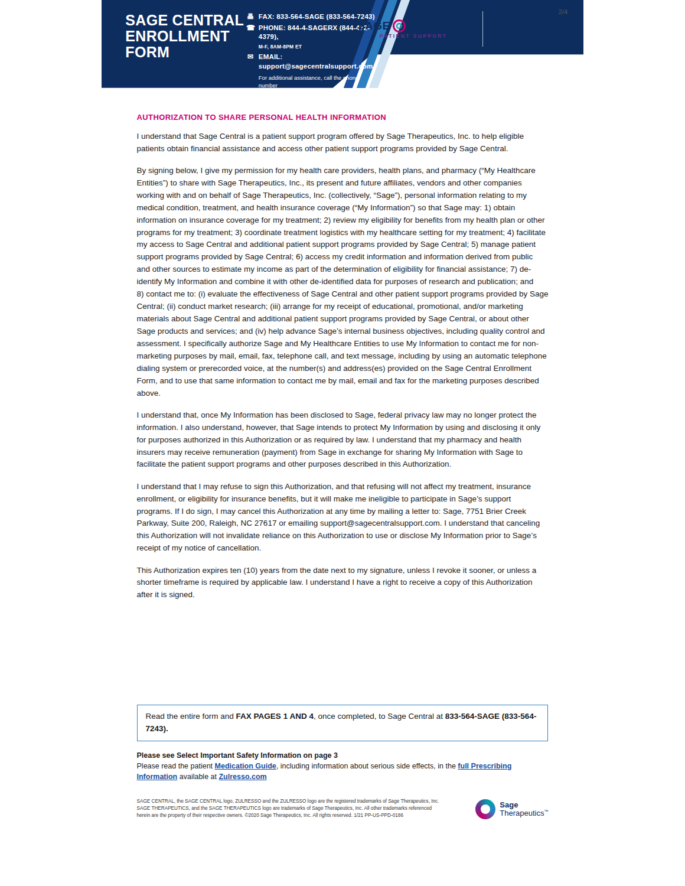2/4
SAGE CENTRAL
ENROLLMENT
FORM
🖶FAX: 833-564-SAGE (833-564-7243)
☎PHONE: 844-4-SAGERX (844-472-4379),
M-F, 8AM-8PM ET
✉EMAIL: support@sagecentralsupport.com
For additional assistance, call the phone number
above. Healthcare Providers complete required
fields on PAGE 4.
SAGE CENTRAL®
PATIENT SUPPORT
Zulresso®
(brexanolone) injection IV
for intravenous use 100mg/20mL
AUTHORIZATION TO SHARE PERSONAL HEALTH INFORMATION
I understand that Sage Central is a patient support program offered by Sage Therapeutics, Inc. to help eligible patients obtain financial assistance and access other patient support programs provided by Sage Central.
By signing below, I give my permission for my health care providers, health plans, and pharmacy (“My Healthcare Entities”) to share with Sage Therapeutics, Inc., its present and future affiliates, vendors and other companies working with and on behalf of Sage Therapeutics, Inc. (collectively, “Sage”), personal information relating to my medical condition, treatment, and health insurance coverage (“My Information”) so that Sage may: 1) obtain information on insurance coverage for my treatment; 2) review my eligibility for benefits from my health plan or other programs for my treatment; 3) coordinate treatment logistics with my healthcare setting for my treatment; 4) facilitate my access to Sage Central and additional patient support programs provided by Sage Central; 5) manage patient support programs provided by Sage Central; 6) access my credit information and information derived from public and other sources to estimate my income as part of the determination of eligibility for financial assistance; 7) de-identify My Information and combine it with other de-identified data for purposes of research and publication; and 8) contact me to: (i) evaluate the effectiveness of Sage Central and other patient support programs provided by Sage Central; (ii) conduct market research; (iii) arrange for my receipt of educational, promotional, and/or marketing materials about Sage Central and additional patient support programs provided by Sage Central, or about other Sage products and services; and (iv) help advance Sage’s internal business objectives, including quality control and assessment. I specifically authorize Sage and My Healthcare Entities to use My Information to contact me for non-marketing purposes by mail, email, fax, telephone call, and text message, including by using an automatic telephone dialing system or prerecorded voice, at the number(s) and address(es) provided on the Sage Central Enrollment Form, and to use that same information to contact me by mail, email and fax for the marketing purposes described above.
I understand that, once My Information has been disclosed to Sage, federal privacy law may no longer protect the information. I also understand, however, that Sage intends to protect My Information by using and disclosing it only for purposes authorized in this Authorization or as required by law. I understand that my pharmacy and health insurers may receive remuneration (payment) from Sage in exchange for sharing My Information with Sage to facilitate the patient support programs and other purposes described in this Authorization.
I understand that I may refuse to sign this Authorization, and that refusing will not affect my treatment, insurance enrollment, or eligibility for insurance benefits, but it will make me ineligible to participate in Sage’s support programs. If I do sign, I may cancel this Authorization at any time by mailing a letter to: Sage, 7751 Brier Creek Parkway, Suite 200, Raleigh, NC 27617 or emailing support@sagecentralsupport.com. I understand that canceling this Authorization will not invalidate reliance on this Authorization to use or disclose My Information prior to Sage’s receipt of my notice of cancellation.
This Authorization expires ten (10) years from the date next to my signature, unless I revoke it sooner, or unless a shorter timeframe is required by applicable law. I understand I have a right to receive a copy of this Authorization after it is signed.
Read the entire form and FAX PAGES 1 AND 4, once completed, to Sage Central at 833-564-SAGE (833-564-7243).
Please see Select Important Safety Information on page 3
Please read the patient Medication Guide, including information about serious side effects, in the full Prescribing Information available at Zulresso.com
SAGE CENTRAL, the SAGE CENTRAL logo, ZULRESSO and the ZULRESSO logo are the registered trademarks of Sage Therapeutics, Inc.
SAGE THERAPEUTICS, and the SAGE THERAPEUTICS logo are trademarks of Sage Therapeutics, Inc. All other trademarks referenced
herein are the property of their respective owners. ©2020 Sage Therapeutics, Inc. All rights reserved. 1/21 PP-US-PPD-0186
Sage
Therapeutics™